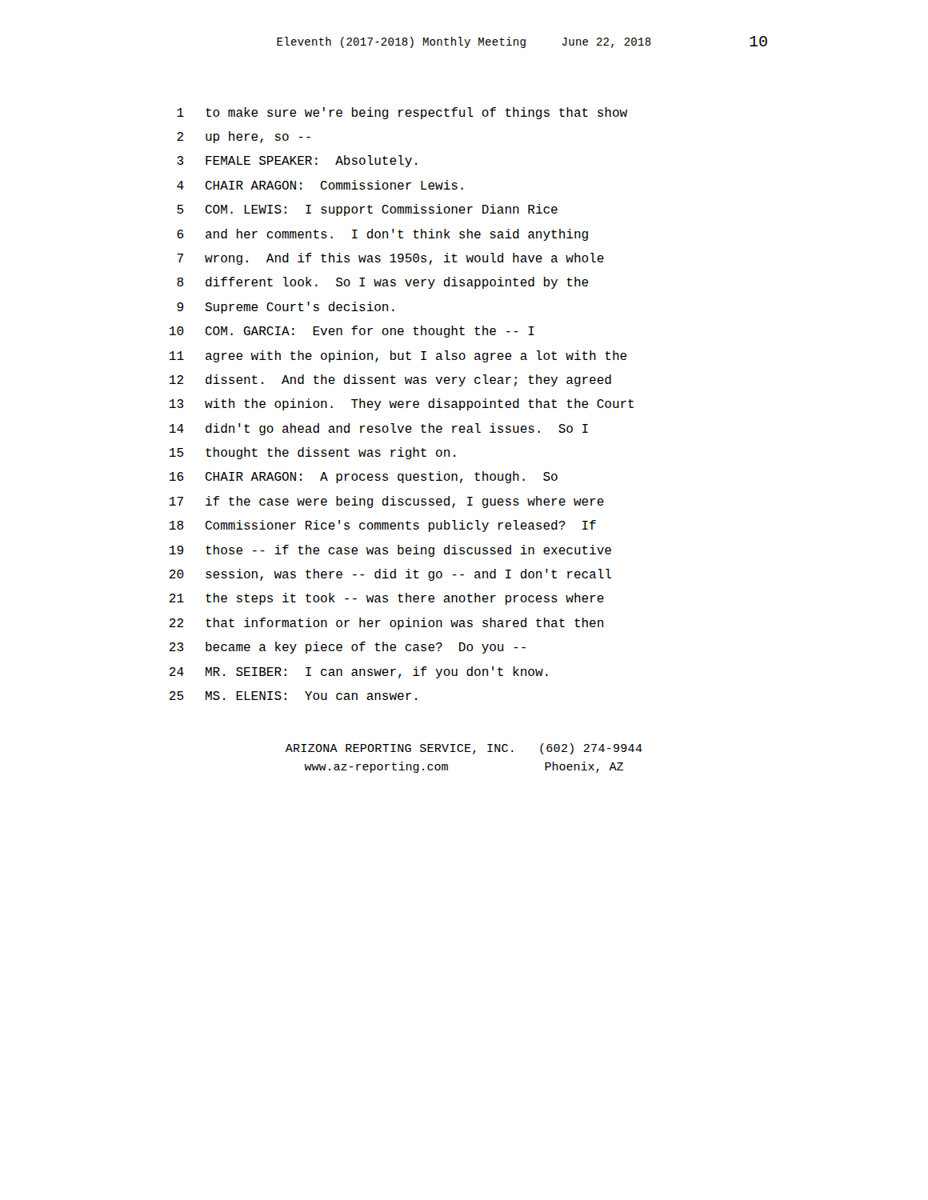Eleventh (2017-2018) Monthly Meeting June 22, 2018 10
to make sure we're being respectful of things that show
up here, so --
FEMALE SPEAKER: Absolutely.
CHAIR ARAGON: Commissioner Lewis.
COM. LEWIS: I support Commissioner Diann Rice
and her comments. I don't think she said anything
wrong. And if this was 1950s, it would have a whole
different look. So I was very disappointed by the
Supreme Court's decision.
COM. GARCIA: Even for one thought the -- I
agree with the opinion, but I also agree a lot with the
dissent. And the dissent was very clear; they agreed
with the opinion. They were disappointed that the Court
didn't go ahead and resolve the real issues. So I
thought the dissent was right on.
CHAIR ARAGON: A process question, though. So
if the case were being discussed, I guess where were
Commissioner Rice's comments publicly released? If
those -- if the case was being discussed in executive
session, was there -- did it go -- and I don't recall
the steps it took -- was there another process where
that information or her opinion was shared that then
became a key piece of the case? Do you --
MR. SEIBER: I can answer, if you don't know.
MS. ELENIS: You can answer.
ARIZONA REPORTING SERVICE, INC. (602) 274-9944
www.az-reporting.com Phoenix, AZ